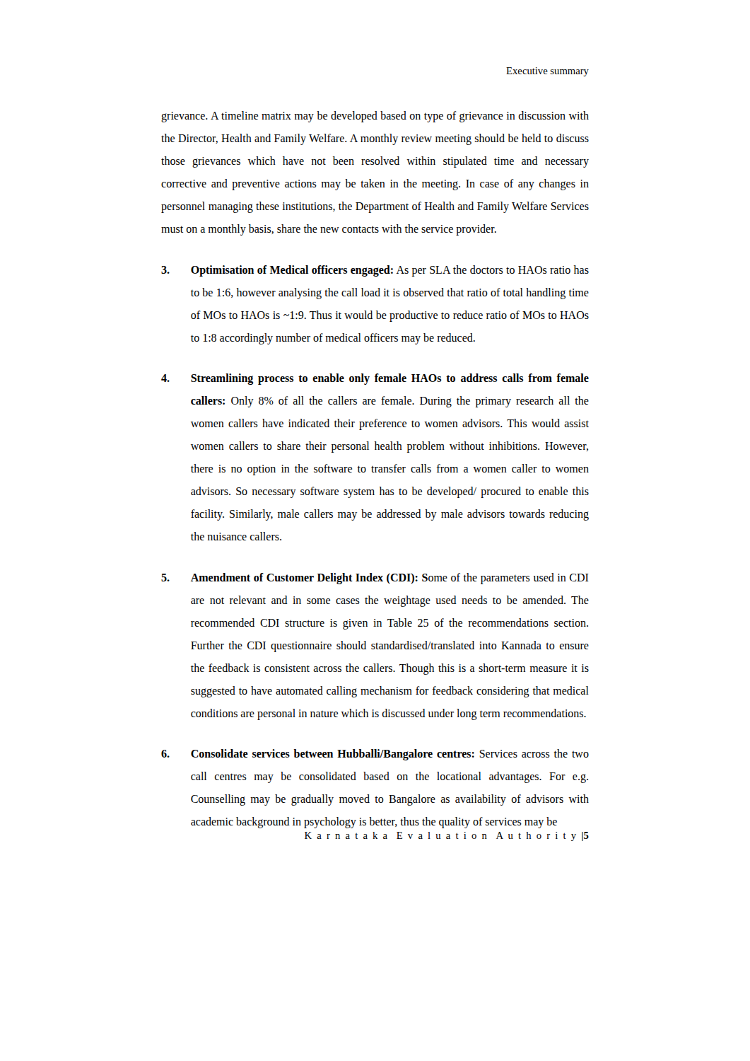Executive summary
grievance. A timeline matrix may be developed based on type of grievance in discussion with the Director, Health and Family Welfare. A monthly review meeting should be held to discuss those grievances which have not been resolved within stipulated time and necessary corrective and preventive actions may be taken in the meeting. In case of any changes in personnel managing these institutions, the Department of Health and Family Welfare Services must on a monthly basis, share the new contacts with the service provider.
3. Optimisation of Medical officers engaged: As per SLA the doctors to HAOs ratio has to be 1:6, however analysing the call load it is observed that ratio of total handling time of MOs to HAOs is ~1:9. Thus it would be productive to reduce ratio of MOs to HAOs to 1:8 accordingly number of medical officers may be reduced.
4. Streamlining process to enable only female HAOs to address calls from female callers: Only 8% of all the callers are female. During the primary research all the women callers have indicated their preference to women advisors. This would assist women callers to share their personal health problem without inhibitions. However, there is no option in the software to transfer calls from a women caller to women advisors. So necessary software system has to be developed/ procured to enable this facility. Similarly, male callers may be addressed by male advisors towards reducing the nuisance callers.
5. Amendment of Customer Delight Index (CDI): Some of the parameters used in CDI are not relevant and in some cases the weightage used needs to be amended. The recommended CDI structure is given in Table 25 of the recommendations section. Further the CDI questionnaire should standardised/translated into Kannada to ensure the feedback is consistent across the callers. Though this is a short-term measure it is suggested to have automated calling mechanism for feedback considering that medical conditions are personal in nature which is discussed under long term recommendations.
6. Consolidate services between Hubballi/Bangalore centres: Services across the two call centres may be consolidated based on the locational advantages. For e.g. Counselling may be gradually moved to Bangalore as availability of advisors with academic background in psychology is better, thus the quality of services may be
K a r n a t a k a E v a l u a t i o n A u t h o r i t y |5